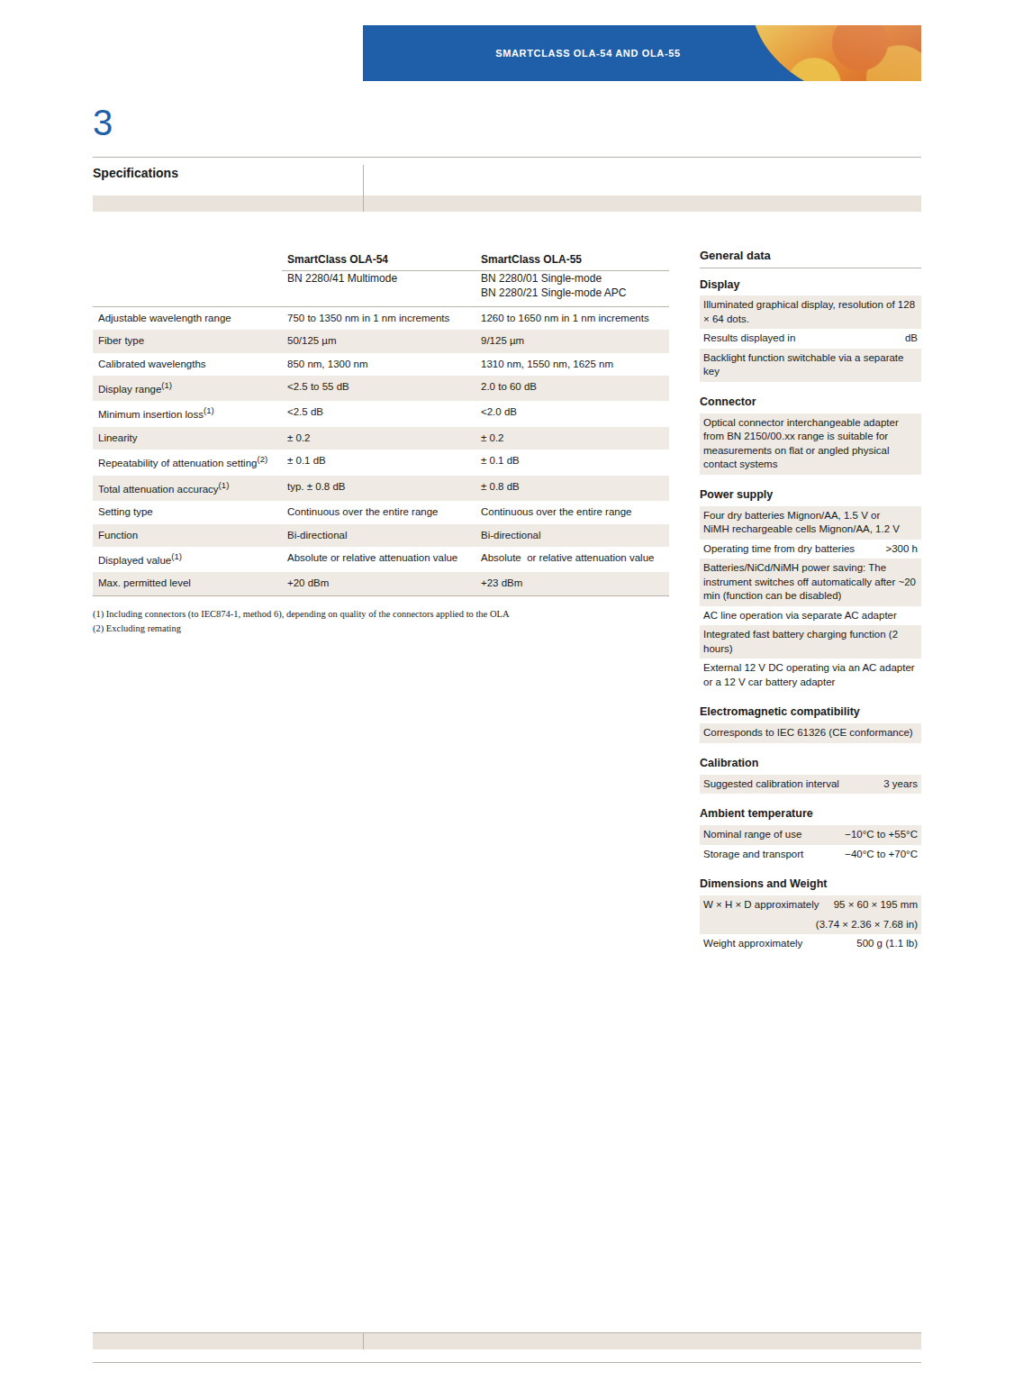SmartClass OLA-54 and OLA-55
3
Specifications
| | SmartClass OLA-54 | SmartClass OLA-55 |
| --- | --- | --- |
| | BN 2280/41 Multimode | BN 2280/01 Single-mode |
| | | BN 2280/21 Single-mode APC |
| Adjustable wavelength range | 750 to 1350 nm in 1 nm increments | 1260 to 1650 nm in 1 nm increments |
| Fiber type | 50/125 µm | 9/125 µm |
| Calibrated wavelengths | 850 nm, 1300 nm | 1310 nm, 1550 nm, 1625 nm |
| Display range (1) | <2.5 to 55 dB | 2.0 to 60 dB |
| Minimum insertion loss (1) | <2.5 dB | <2.0 dB |
| Linearity | ± 0.2 | ± 0.2 |
| Repeatability of attenuation setting (2) | ± 0.1 dB | ± 0.1 dB |
| Total attenuation accuracy (1) | typ. ± 0.8 dB | ± 0.8 dB |
| Setting type | Continuous over the entire range | Continuous over the entire range |
| Function | Bi-directional | Bi-directional |
| Displayed value (1) | Absolute or relative attenuation value | Absolute or relative attenuation value |
| Max. permitted level | +20 dBm | +23 dBm |
(1) Including connectors (to IEC874-1, method 6), depending on quality of the connectors applied to the OLA
(2) Excluding remating
General data
Display
Illuminated graphical display, resolution of 128 × 64 dots.
Results displayed in dB
Backlight function switchable via a separate key
Connector
Optical connector interchangeable adapter from BN 2150/00.xx range is suitable for measurements on flat or angled physical contact systems
Power supply
Four dry batteries Mignon/AA, 1.5 V or
NiMH rechargeable cells Mignon/AA, 1.2 V
Operating time from dry batteries>300 h
Batteries/NiCd/NiMH power saving: The instrument switches off automatically after ~20 min (function can be disabled)
AC line operation via separate AC adapter
Integrated fast battery charging function (2 hours)
External 12 V DC operating via an AC adapter or a 12 V car battery adapter
Electromagnetic compatibility
Corresponds to IEC 61326 (CE conformance)
Calibration
Suggested calibration interval 3 years
Ambient temperature
Nominal range of use−10°C to +55°C
Storage and transport−40°C to +70°C
Dimensions and Weight
W × H × D approximately 95 × 60 × 195 mm
(3.74 × 2.36 × 7.68 in)
Weight approximately 500 g (1.1 lb)